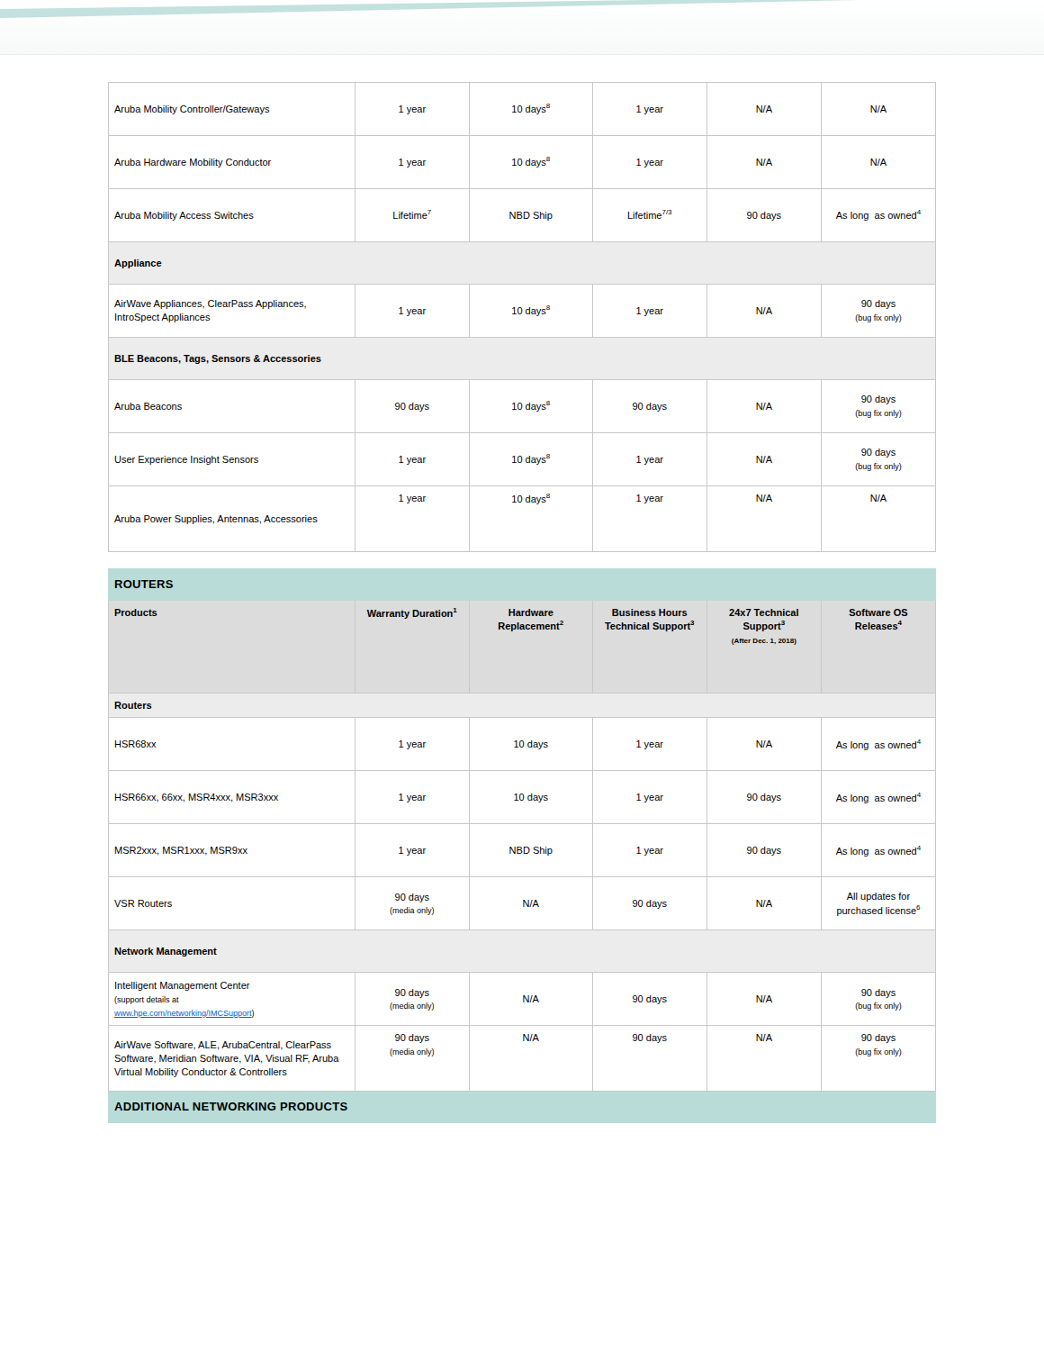| Aruba Mobility Controller/Gateways | 1 year | 10 days 8 | 1 year | N/A | N/A |
| Aruba Hardware Mobility Conductor | 1 year | 10 days 8 | 1 year | N/A | N/A |
| Aruba Mobility Access Switches | Lifetime 7 | NBD Ship | Lifetime 7/3 | 90 days | As long as owned 4 |
| Appliance |
| AirWave Appliances, ClearPass Appliances, IntroSpect Appliances | 1 year | 10 days 8 | 1 year | N/A | 90 days (bug fix only) |
| BLE Beacons, Tags, Sensors & Accessories |
| Aruba Beacons | 90 days | 10 days 8 | 90 days | N/A | 90 days (bug fix only) |
| User Experience Insight Sensors | 1 year | 10 days 8 | 1 year | N/A | 90 days (bug fix only) |
| Aruba Power Supplies, Antennas, Accessories | 1 year | 10 days 8 | 1 year | N/A | N/A |
| ROUTERS |
| Products | Warranty Duration 1 | Hardware Replacement 2 | Business Hours Technical Support 3 | 24x7 Technical Support 3 (After Dec. 1, 2018) | Software OS Releases 4 |
| Routers |
| HSR68xx | 1 year | 10 days | 1 year | N/A | As long as owned 4 |
| HSR66xx, 66xx, MSR4xxx, MSR3xxx | 1 year | 10 days | 1 year | 90 days | As long as owned 4 |
| MSR2xxx, MSR1xxx, MSR9xx | 1 year | NBD Ship | 1 year | 90 days | As long as owned 4 |
| VSR Routers | 90 days (media only) | N/A | 90 days | N/A | All updates for purchased license 6 |
| Network Management |
| Intelligent Management Center (support details at www.hpe.com/networking/IMCSupport ) | 90 days (media only) | N/A | 90 days | N/A | 90 days (bug fix only) |
| AirWave Software, ALE, ArubaCentral, ClearPass Software, Meridian Software, VIA, Visual RF, Aruba Virtual Mobility Conductor & Controllers | 90 days (media only) | N/A | 90 days | N/A | 90 days (bug fix only) |
| ADDITIONAL NETWORKING PRODUCTS |